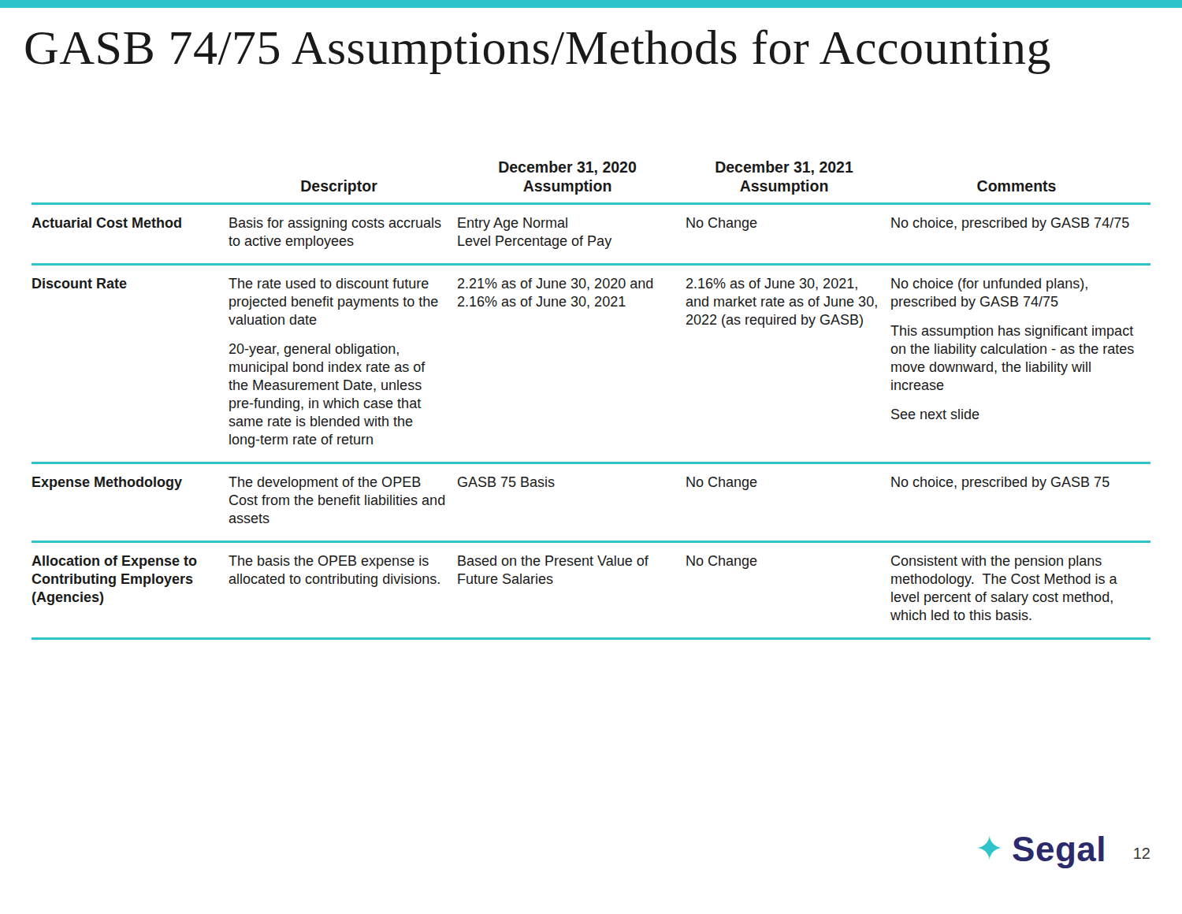GASB 74/75 Assumptions/Methods for Accounting
| | Descriptor | December 31, 2020 Assumption | December 31, 2021 Assumption | Comments |
| --- | --- | --- | --- | --- |
| Actuarial Cost Method | Basis for assigning costs accruals to active employees | Entry Age Normal Level Percentage of Pay | No Change | No choice, prescribed by GASB 74/75 |
| Discount Rate | The rate used to discount future projected benefit payments to the valuation date 20-year, general obligation, municipal bond index rate as of the Measurement Date, unless pre-funding, in which case that same rate is blended with the long-term rate of return | 2.21% as of June 30, 2020 and 2.16% as of June 30, 2021 | 2.16% as of June 30, 2021, and market rate as of June 30, 2022 (as required by GASB) | No choice (for unfunded plans), prescribed by GASB 74/75 This assumption has significant impact on the liability calculation - as the rates move downward, the liability will increase See next slide |
| Expense Methodology | The development of the OPEB Cost from the benefit liabilities and assets | GASB 75 Basis | No Change | No choice, prescribed by GASB 75 |
| Allocation of Expense to Contributing Employers (Agencies) | The basis the OPEB expense is allocated to contributing divisions. | Based on the Present Value of Future Salaries | No Change | Consistent with the pension plans methodology. The Cost Method is a level percent of salary cost method, which led to this basis. |
✦ Segal
12